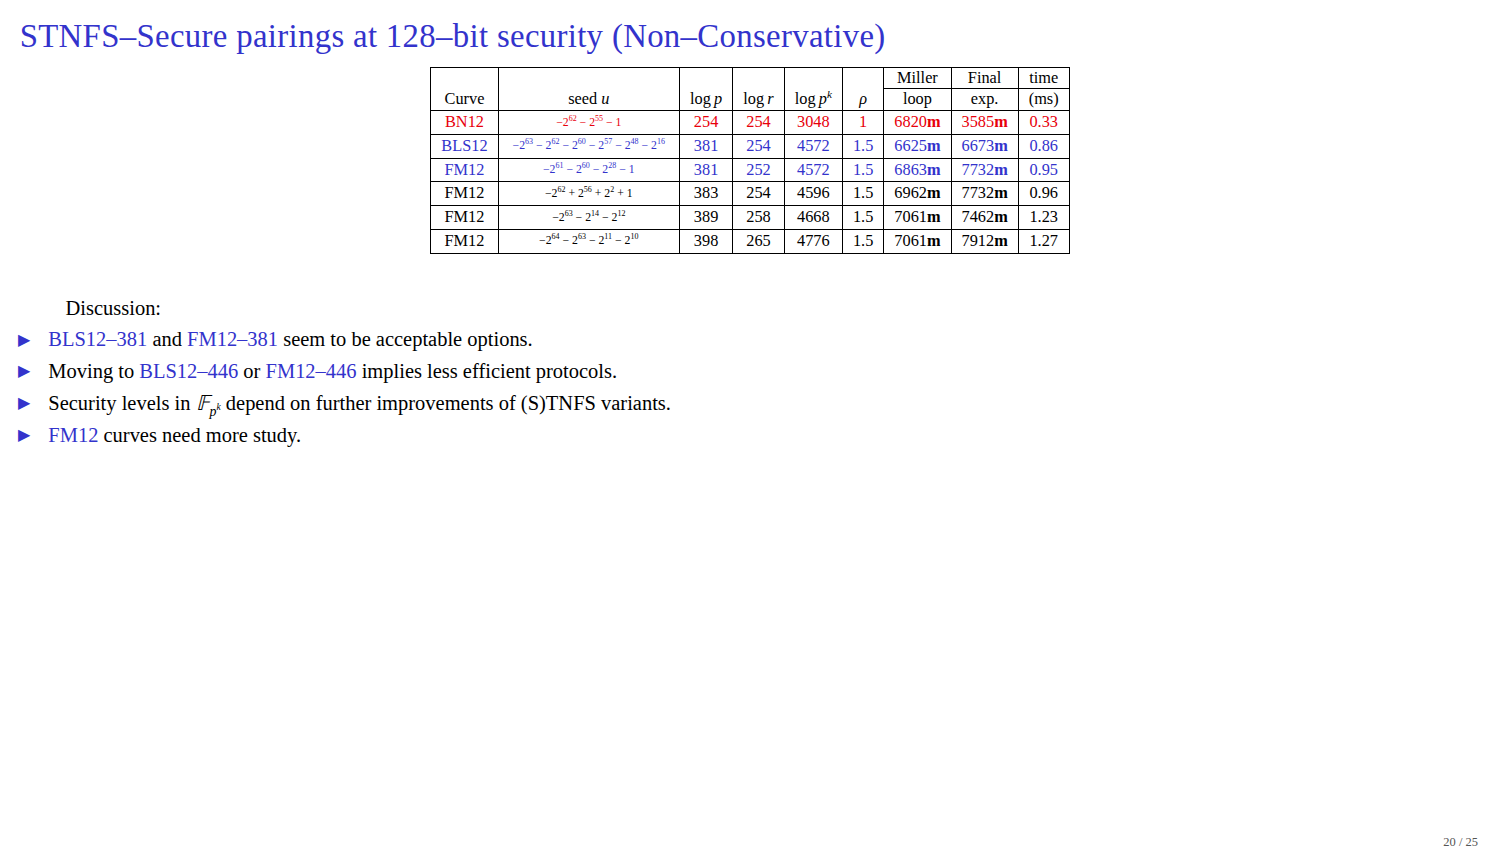STNFS–Secure pairings at 128–bit security (Non–Conservative)
| | | | | | | Miller | Final | time |
| --- | --- | --- | --- | --- | --- | --- | --- | --- |
| Curve | seed u | log p | log r | log p k | ρ | loop | exp. | (ms) |
| BN12 | −2 62 − 2 55 − 1 | 254 | 254 | 3048 | 1 | 6820 m | 3585 m | 0.33 |
| BLS12 | −2 63 − 2 62 − 2 60 − 2 57 − 2 48 − 2 16 | 381 | 254 | 4572 | 1.5 | 6625 m | 6673 m | 0.86 |
| FM12 | −2 61 − 2 60 − 2 28 − 1 | 381 | 252 | 4572 | 1.5 | 6863 m | 7732 m | 0.95 |
| FM12 | −2 62 + 2 56 + 2 2 + 1 | 383 | 254 | 4596 | 1.5 | 6962 m | 7732 m | 0.96 |
| FM12 | −2 63 − 2 14 − 2 12 | 389 | 258 | 4668 | 1.5 | 7061 m | 7462 m | 1.23 |
| FM12 | −2 64 − 2 63 − 2 11 − 2 10 | 398 | 265 | 4776 | 1.5 | 7061 m | 7912 m | 1.27 |
Discussion:
BLS12–381 and FM12–381 seem to be acceptable options.
Moving to BLS12–446 or FM12–446 implies less efficient protocols.
Security levels in 𝔽pk depend on further improvements of (S)TNFS variants.
FM12 curves need more study.
20 / 25